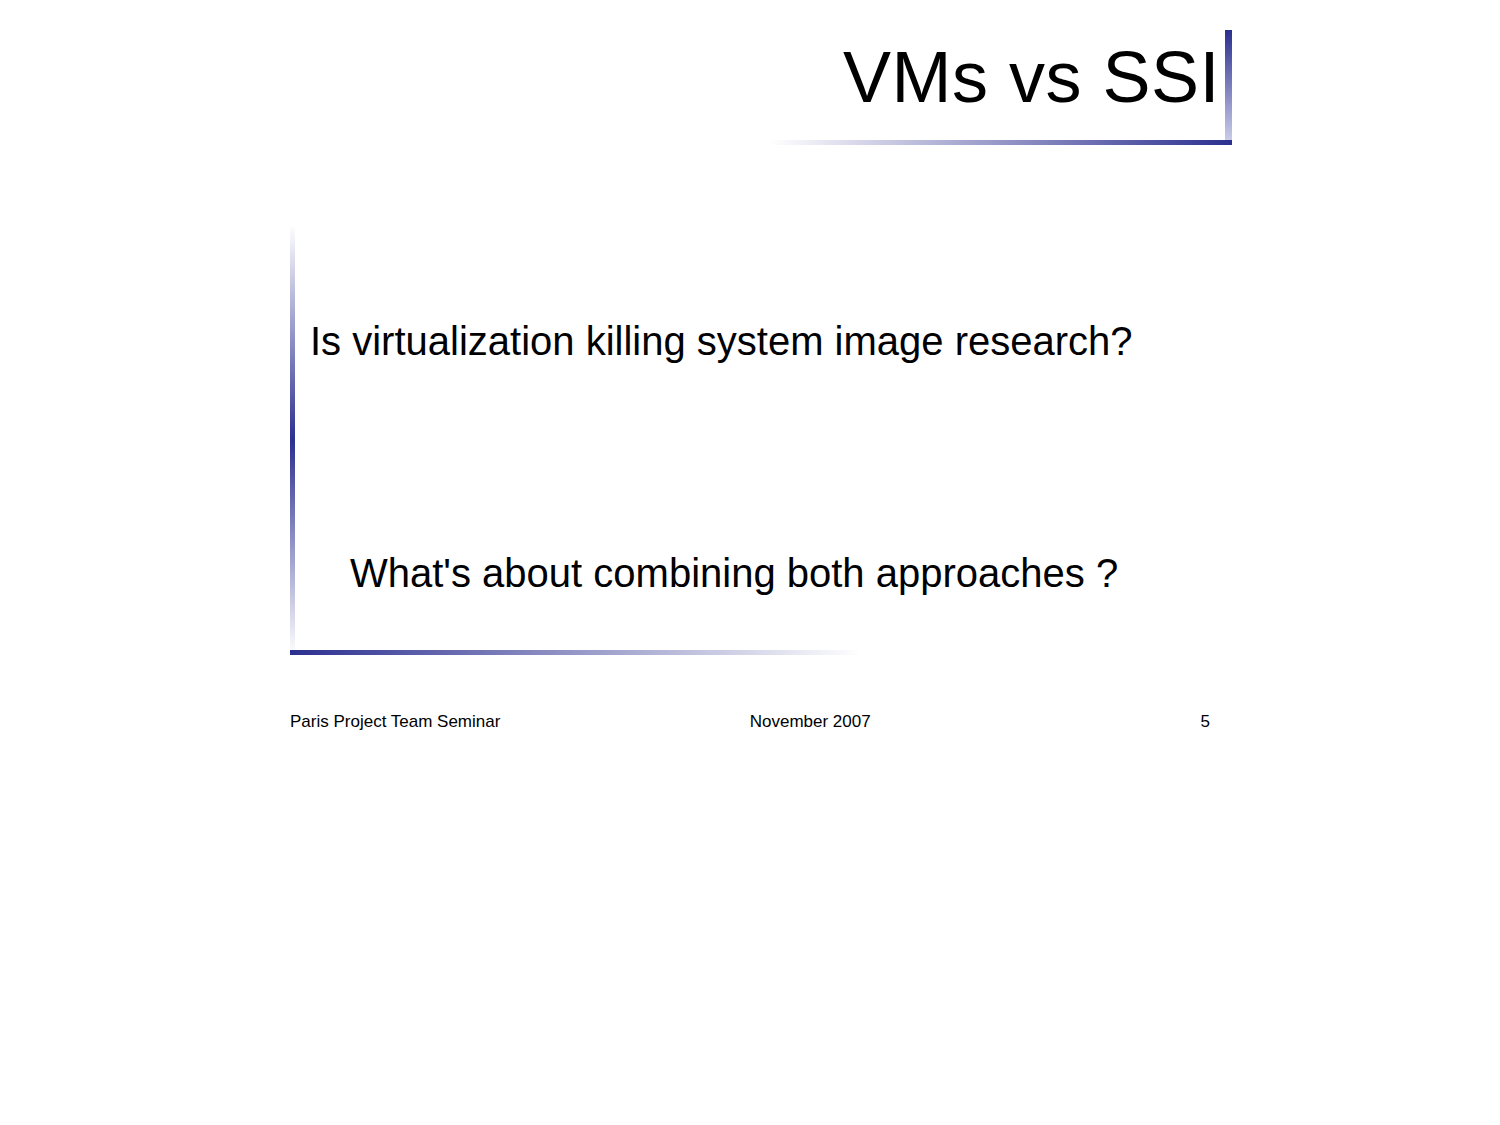VMs vs SSI
Is virtualization killing system image research?
What's about combining both approaches ?
Paris Project Team Seminar November 2007 5